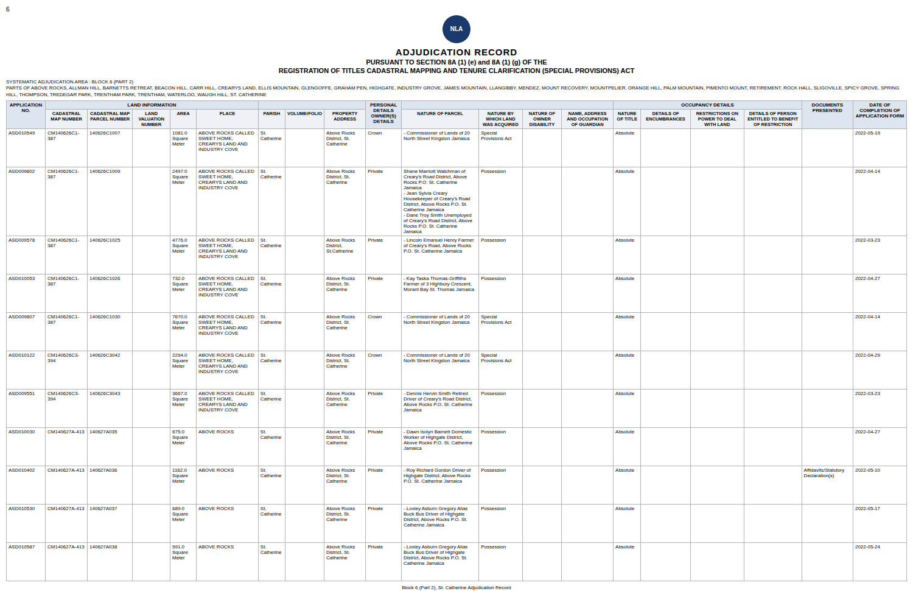6
NLA
ADJUDICATION RECORD
PURSUANT TO SECTION 8A (1) (e) and 8A (1) (g) OF THE
REGISTRATION OF TITLES CADASTRAL MAPPING AND TENURE CLARIFICATION (SPECIAL PROVISIONS) ACT
SYSTEMATIC ADJUDICATION AREA : BLOCK 6 (PART 2)
PARTS OF ABOVE ROCKS, ALLMAN HILL, BARNETTS RETREAT, BEACON HILL, CARR HILL, CREARYS LAND, ELLIS MOUNTAIN, GLENGOFFE, GRAHAM PEN, HIGHGATE, INDUSTRY GROVE, JAMES MOUNTAIN, LLANGIBBY, MENDEZ, MOUNT RECOVERY, MOUNTPELIER, ORANGE HILL, PALM MOUNTAIN, PIMENTO MOUNT, RETIREMENT, ROCK HALL, SLIGOVILLE, SPICY GROVE, SPRING HILL, THOMPSON, TREDEGAR PARK, TRENTHAM PARK, TRENTHAM, WATERLOO, WAUGH HILL, ST. CATHERINE
| APPLICATION NO. | LAND INFORMATION | | PERSONAL DETAILS OWNER(S) DETAILS | | OCCUPANCY DETAILS | DOCUMENTS PRESENTED | DATE OF COMPLETION OF APPLICATION FORM |
| --- | --- | --- | --- | --- | --- | --- | --- |
| CADASTRAL MAP NUMBER | CADASTRAL MAP PARCEL NUMBER | LAND VALUATION NUMBER | AREA | PLACE | PARISH | VOLUME/FOLIO | PROPERTY ADDRESS | NATURE OF PARCEL | NATURE BY WHICH LAND WAS ACQUIRED | NATURE OF OWNER DISABILITY | NAME, ADDRESS AND OCCUPATION OF GUARDIAN | NATURE OF TITLE | DETAILS OF ENCUMBRANCES | RESTRICTIONS ON POWER TO DEAL WITH LAND | DETAILS OF PERSON ENTITLED TO BENEFIT OF RESTRICTION |
| ASD010549 | CM140626C1-387 | 140626C1007 | | 1081.0 Square Meter | ABOVE ROCKS CALLED SWEET HOME, CREARYS LAND AND INDUSTRY COVE | St. Catherine | | Above Rocks District, St. Catherine | Crown | - Commissioner of Lands of 20 North Street Kingston Jamaica | Special Provisions Act | | | Absolute | | | | | 2022-05-19 |
| ASD009802 | CM140626C1-387 | 140626C1009 | | 2497.0 Square Meter | ABOVE ROCKS CALLED SWEET HOME, CREARYS LAND AND INDUSTRY COVE | St. Catherine | | Above Rocks District, St. Catherine | Private | Shane Marriott Watchman of Creary's Road District, Above Rocks P.O. St. Catherine Jamaica - Jean Sylvia Creary Housekeeper of Creary's Road District, Above Rocks P.O. St. Catherine Jamaica - Dane Troy Smith Unemployed of Creary's Road District, Above Rocks P.O. St. Catherine Jamaica | Possession | | | Absolute | | | | | 2022-04-14 |
| ASD009578 | CM140626C1-387 | 140626C1025 | | 4776.0 Square Meter | ABOVE ROCKS CALLED SWEET HOME, CREARYS LAND AND INDUSTRY COVE | St. Catherine | | Above Rocks District, St.Catherine | Private | - Lincoln Emanuel Henry Farmer of Creary's Road, Above Rocks P.O. St. Catherine Jamaica | Possession | | | Absolute | | | | | 2022-03-23 |
| ASD010053 | CM140626C1-387 | 140626C1026 | | 732.0 Square Meter | ABOVE ROCKS CALLED SWEET HOME, CREARYS LAND AND INDUSTRY COVE | St. Catherine | | Above Rocks District, St. Catherine | Private | - Kay Taska Thomas-Griffiths Farmer of 3 Highbury Crescent, Morant Bay St. Thomas Jamaica | Possession | | | Absolute | | | | | 2022-04-27 |
| ASD009807 | CM140626C1-387 | 140626C1030 | | 7670.0 Square Meter | ABOVE ROCKS CALLED SWEET HOME, CREARYS LAND AND INDUSTRY COVE | St. Catherine | | Above Rocks District, St. Catherine | Crown | - Commissioner of Lands of 20 North Street Kingston Jamaica | Special Provisions Act | | | Absolute | | | | | 2022-04-14 |
| ASD010122 | CM140626C3-394 | 140626C3042 | | 2294.0 Square Meter | ABOVE ROCKS CALLED SWEET HOME, CREARYS LAND AND INDUSTRY COVE | St. Catherine | | Above Rocks District, St. Catherine | Crown | - Commissioner of Lands of 20 North Street Kingston Jamaica | Special Provisions Act | | | Absolute | | | | | 2022-04-29 |
| ASD009551 | CM140626C3-394 | 140626C3043 | | 3667.0 Square Meter | ABOVE ROCKS CALLED SWEET HOME, CREARYS LAND AND INDUSTRY COVE | St. Catherine | | Above Rocks District, St. Catherine | Private | - Dennis Hervin Smith Retired Driver of Creary's Road District, Above Rocks P.O. St. Catherine Jamaica | Possession | | | Absolute | | | | | 2022-03-23 |
| ASD010030 | CM140627A-413 | 140627A035 | | 675.0 Square Meter | ABOVE ROCKS | St. Catherine | | Above Rocks District, St. Catherine | Private | - Dawn Isolyn Barnett Domestic Worker of Highgate District, Above Rocks P.O. St. Catherine Jamaica | Possession | | | Absolute | | | | | 2022-04-27 |
| ASD010402 | CM140627A-413 | 140627A036 | | 1162.0 Square Meter | ABOVE ROCKS | St. Catherine | | Above Rocks District, St. Catherine | Private | - Roy Richard Gordon Driver of Highgate District, Above Rocks P.O. St. Catherine Jamaica | Possession | | | Absolute | | | | Affidavits/Statutory Declaration(s) | 2022-05-10 |
| ASD010530 | CM140627A-413 | 140627A037 | | 689.0 Square Meter | ABOVE ROCKS | St. Catherine | | Above Rocks District, St. Catherine | Private | - Loxley Asburn Gregory Alias Buck Bus Driver of Highgate District, Above Rocks P.O. St. Catherine Jamaica | Possession | | | Absolute | | | | | 2022-05-17 |
| ASD010587 | CM140627A-413 | 140627A038 | | 591.0 Square Meter | ABOVE ROCKS | St. Catherine | | Above Rocks District, St. Catherine | Private | - Loxley Asburn Gregory Alias Buck Bus Driver of Highgate District, Above Rocks P.O. St. Catherine Jamaica | Possession | | | Absolute | | | | | 2022-05-24 |
Block 6 (Part 2), St. Catherine Adjudication Record